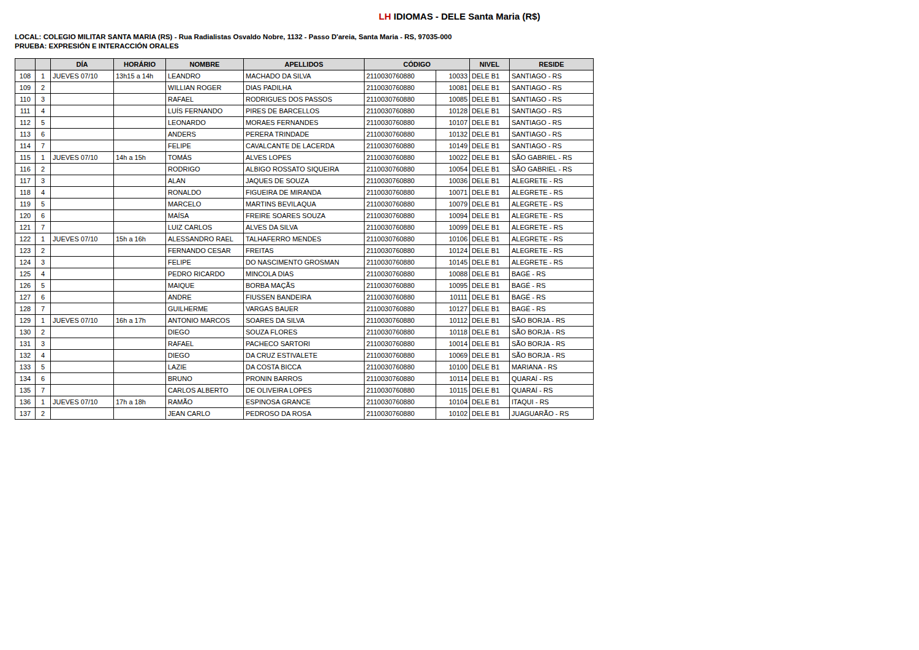LH IDIOMAS - DELE Santa Maria (R$)
LOCAL: COLEGIO MILITAR SANTA MARIA (RS) - Rua Radialistas Osvaldo Nobre, 1132 - Passo D'areia, Santa Maria - RS, 97035-000
PRUEBA: EXPRESIÓN E INTERACCIÓN ORALES
| | | DÍA | HORÁRIO | NOMBRE | APELLIDOS | CÓDIGO | NIVEL | RESIDE |
| --- | --- | --- | --- | --- | --- | --- | --- | --- |
| 108 | 1 | JUEVES 07/10 | 13h15 a 14h | LEANDRO | MACHADO DA SILVA | 2110030760880 | 10033 | DELE B1 | SANTIAGO - RS |
| 109 | 2 | | | WILLIAN ROGER | DIAS PADILHA | 2110030760880 | 10081 | DELE B1 | SANTIAGO - RS |
| 110 | 3 | | | RAFAEL | RODRIGUES DOS PASSOS | 2110030760880 | 10085 | DELE B1 | SANTIAGO - RS |
| 111 | 4 | | | LUÍS FERNANDO | PIRES DE BARCELLOS | 2110030760880 | 10128 | DELE B1 | SANTIAGO - RS |
| 112 | 5 | | | LEONARDO | MORAES FERNANDES | 2110030760880 | 10107 | DELE B1 | SANTIAGO - RS |
| 113 | 6 | | | ANDERS | PERERA TRINDADE | 2110030760880 | 10132 | DELE B1 | SANTIAGO - RS |
| 114 | 7 | | | FELIPE | CAVALCANTE DE LACERDA | 2110030760880 | 10149 | DELE B1 | SANTIAGO - RS |
| 115 | 1 | JUEVES 07/10 | 14h a 15h | TOMÁS | ALVES LOPES | 2110030760880 | 10022 | DELE B1 | SÃO GABRIEL - RS |
| 116 | 2 | | | RODRIGO | ALBIGO ROSSATO SIQUEIRA | 2110030760880 | 10054 | DELE B1 | SÃO GABRIEL - RS |
| 117 | 3 | | | ALAN | JAQUES DE SOUZA | 2110030760880 | 10036 | DELE B1 | ALEGRETE - RS |
| 118 | 4 | | | RONALDO | FIGUEIRA DE MIRANDA | 2110030760880 | 10071 | DELE B1 | ALEGRETE - RS |
| 119 | 5 | | | MARCELO | MARTINS BEVILAQUA | 2110030760880 | 10079 | DELE B1 | ALEGRETE - RS |
| 120 | 6 | | | MAÍSA | FREIRE SOARES SOUZA | 2110030760880 | 10094 | DELE B1 | ALEGRETE - RS |
| 121 | 7 | | | LUIZ CARLOS | ALVES DA SILVA | 2110030760880 | 10099 | DELE B1 | ALEGRETE - RS |
| 122 | 1 | JUEVES 07/10 | 15h a 16h | ALESSANDRO RAEL | TALHAFERRO MENDES | 2110030760880 | 10106 | DELE B1 | ALEGRETE - RS |
| 123 | 2 | | | FERNANDO CESAR | FREITAS | 2110030760880 | 10124 | DELE B1 | ALEGRETE - RS |
| 124 | 3 | | | FELIPE | DO NASCIMENTO GROSMAN | 2110030760880 | 10145 | DELE B1 | ALEGRETE - RS |
| 125 | 4 | | | PEDRO RICARDO | MINCOLA DIAS | 2110030760880 | 10088 | DELE B1 | BAGÉ - RS |
| 126 | 5 | | | MAIQUE | BORBA MAÇÃS | 2110030760880 | 10095 | DELE B1 | BAGÉ - RS |
| 127 | 6 | | | ANDRE | FIUSSEN BANDEIRA | 2110030760880 | 10111 | DELE B1 | BAGÉ - RS |
| 128 | 7 | | | GUILHERME | VARGAS BAUER | 2110030760880 | 10127 | DELE B1 | BAGÉ - RS |
| 129 | 1 | JUEVES 07/10 | 16h a 17h | ANTONIO MARCOS | SOARES DA SILVA | 2110030760880 | 10112 | DELE B1 | SÃO BORJA - RS |
| 130 | 2 | | | DIEGO | SOUZA FLORES | 2110030760880 | 10118 | DELE B1 | SÃO BORJA - RS |
| 131 | 3 | | | RAFAEL | PACHECO SARTORI | 2110030760880 | 10014 | DELE B1 | SÃO BORJA - RS |
| 132 | 4 | | | DIEGO | DA CRUZ ESTIVALETE | 2110030760880 | 10069 | DELE B1 | SÃO BORJA - RS |
| 133 | 5 | | | LAZIE | DA COSTA BICCA | 2110030760880 | 10100 | DELE B1 | MARIANA - RS |
| 134 | 6 | | | BRUNO | PRONIN BARROS | 2110030760880 | 10114 | DELE B1 | QUARAÍ - RS |
| 135 | 7 | | | CARLOS ALBERTO | DE OLIVEIRA LOPES | 2110030760880 | 10115 | DELE B1 | QUARAÍ - RS |
| 136 | 1 | JUEVES 07/10 | 17h a 18h | RAMÃO | ESPINOSA GRANCE | 2110030760880 | 10104 | DELE B1 | ITAQUI - RS |
| 137 | 2 | | | JEAN CARLO | PEDROSO DA ROSA | 2110030760880 | 10102 | DELE B1 | JUAGUARÃO - RS |